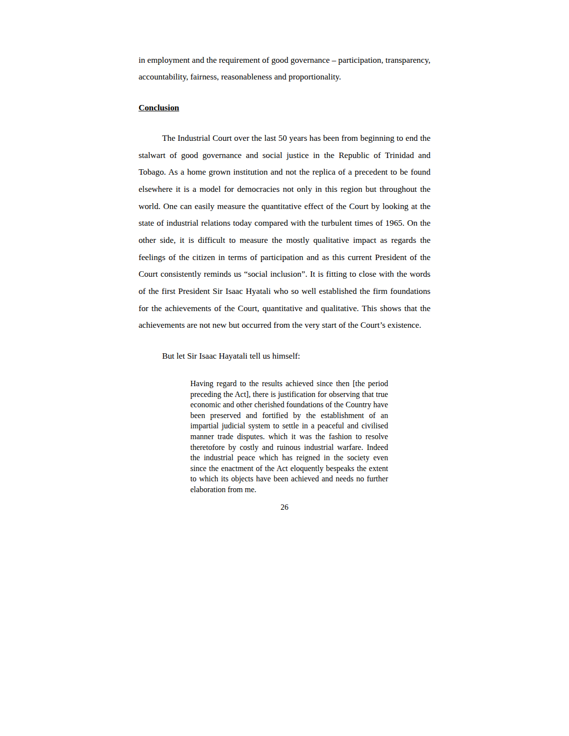in employment and the requirement of good governance – participation, transparency, accountability, fairness, reasonableness and proportionality.
Conclusion
The Industrial Court over the last 50 years has been from beginning to end the stalwart of good governance and social justice in the Republic of Trinidad and Tobago. As a home grown institution and not the replica of a precedent to be found elsewhere it is a model for democracies not only in this region but throughout the world. One can easily measure the quantitative effect of the Court by looking at the state of industrial relations today compared with the turbulent times of 1965. On the other side, it is difficult to measure the mostly qualitative impact as regards the feelings of the citizen in terms of participation and as this current President of the Court consistently reminds us “social inclusion”. It is fitting to close with the words of the first President Sir Isaac Hyatali who so well established the firm foundations for the achievements of the Court, quantitative and qualitative. This shows that the achievements are not new but occurred from the very start of the Court’s existence.
But let Sir Isaac Hayatali tell us himself:
Having regard to the results achieved since then [the period preceding the Act], there is justification for observing that true economic and other cherished foundations of the Country have been preserved and fortified by the establishment of an impartial judicial system to settle in a peaceful and civilised manner trade disputes. which it was the fashion to resolve theretofore by costly and ruinous industrial warfare. Indeed the industrial peace which has reigned in the society even since the enactment of the Act eloquently bespeaks the extent to which its objects have been achieved and needs no further elaboration from me.
26